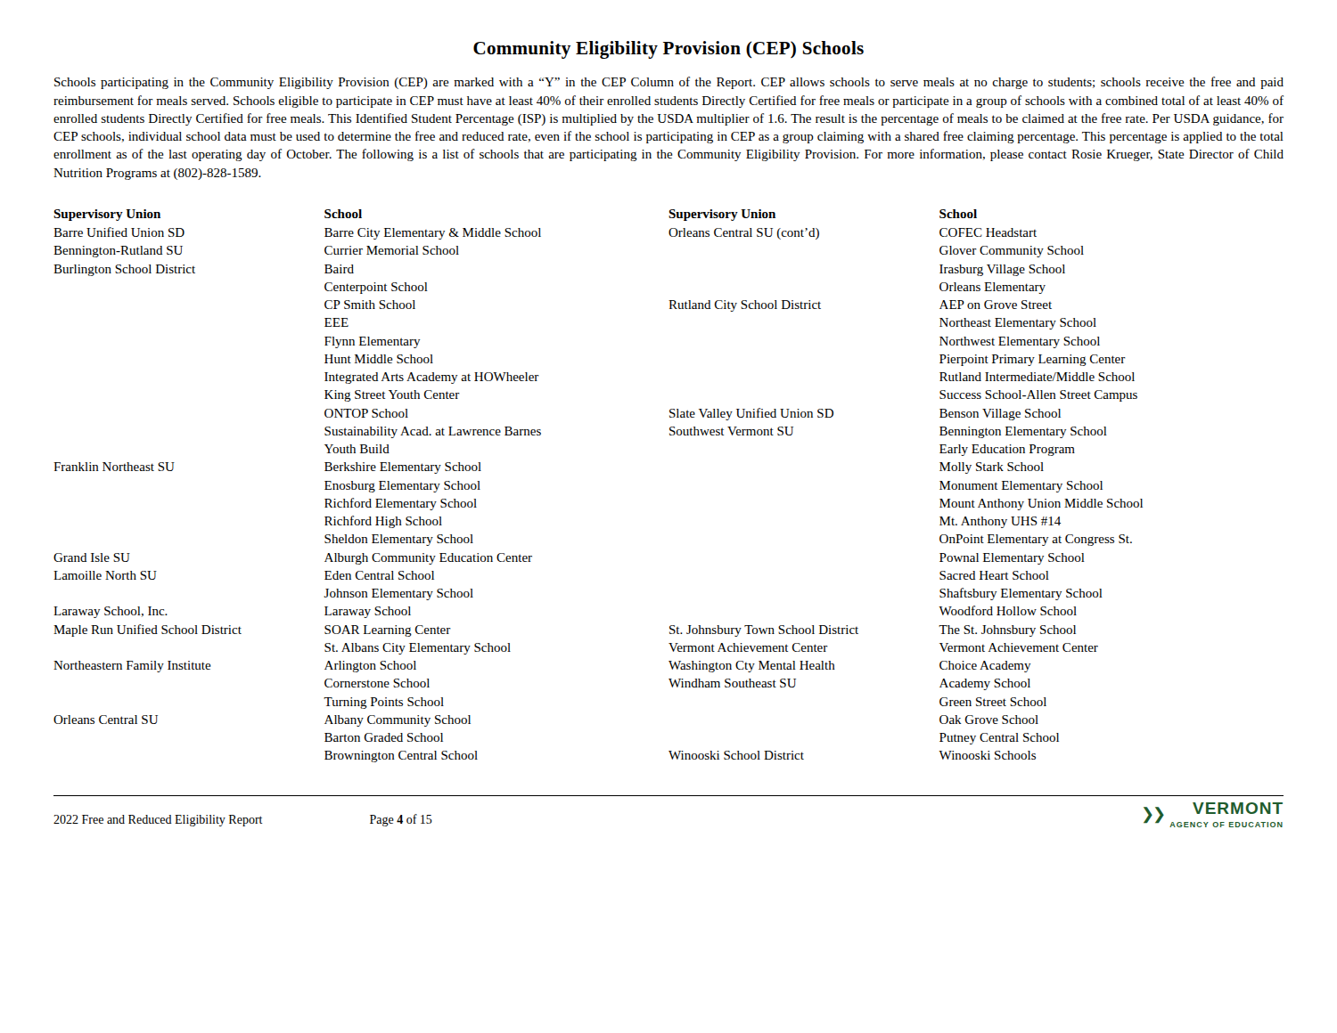Community Eligibility Provision (CEP) Schools
Schools participating in the Community Eligibility Provision (CEP) are marked with a “Y” in the CEP Column of the Report. CEP allows schools to serve meals at no charge to students; schools receive the free and paid reimbursement for meals served. Schools eligible to participate in CEP must have at least 40% of their enrolled students Directly Certified for free meals or participate in a group of schools with a combined total of at least 40% of enrolled students Directly Certified for free meals. This Identified Student Percentage (ISP) is multiplied by the USDA multiplier of 1.6. The result is the percentage of meals to be claimed at the free rate. Per USDA guidance, for CEP schools, individual school data must be used to determine the free and reduced rate, even if the school is participating in CEP as a group claiming with a shared free claiming percentage. This percentage is applied to the total enrollment as of the last operating day of October. The following is a list of schools that are participating in the Community Eligibility Provision. For more information, please contact Rosie Krueger, State Director of Child Nutrition Programs at (802)-828-1589.
| Supervisory Union | School | Supervisory Union | School |
| --- | --- | --- | --- |
| Barre Unified Union SD | Barre City Elementary & Middle School | Orleans Central SU (cont’d) | COFEC Headstart |
| Bennington-Rutland SU | Currier Memorial School | | Glover Community School |
| Burlington School District | Baird | | Irasburg Village School |
| | Centerpoint School | | Orleans Elementary |
| | CP Smith School | Rutland City School District | AEP on Grove Street |
| | EEE | | Northeast Elementary School |
| | Flynn Elementary | | Northwest Elementary School |
| | Hunt Middle School | | Pierpoint Primary Learning Center |
| | Integrated Arts Academy at HOWheeler | | Rutland Intermediate/Middle School |
| | King Street Youth Center | | Success School-Allen Street Campus |
| | ONTOP School | Slate Valley Unified Union SD | Benson Village School |
| | Sustainability Acad. at Lawrence Barnes | Southwest Vermont SU | Bennington Elementary School |
| | Youth Build | | Early Education Program |
| Franklin Northeast SU | Berkshire Elementary School | | Molly Stark School |
| | Enosburg Elementary School | | Monument Elementary School |
| | Richford Elementary School | | Mount Anthony Union Middle School |
| | Richford High School | | Mt. Anthony UHS #14 |
| | Sheldon Elementary School | | OnPoint Elementary at Congress St. |
| Grand Isle SU | Alburgh Community Education Center | | Pownal Elementary School |
| Lamoille North SU | Eden Central School | | Sacred Heart School |
| | Johnson Elementary School | | Shaftsbury Elementary School |
| Laraway School, Inc. | Laraway School | | Woodford Hollow School |
| Maple Run Unified School District | SOAR Learning Center | St. Johnsbury Town School District | The St. Johnsbury School |
| | St. Albans City Elementary School | Vermont Achievement Center | Vermont Achievement Center |
| Northeastern Family Institute | Arlington School | Washington Cty Mental Health | Choice Academy |
| | Cornerstone School | Windham Southeast SU | Academy School |
| | Turning Points School | | Green Street School |
| Orleans Central SU | Albany Community School | | Oak Grove School |
| | Barton Graded School | | Putney Central School |
| | Brownington Central School | Winooski School District | Winooski Schools |
2022 Free and Reduced Eligibility Report
Page 4 of 15
❯❯ VERMONT
AGENCY OF EDUCATION